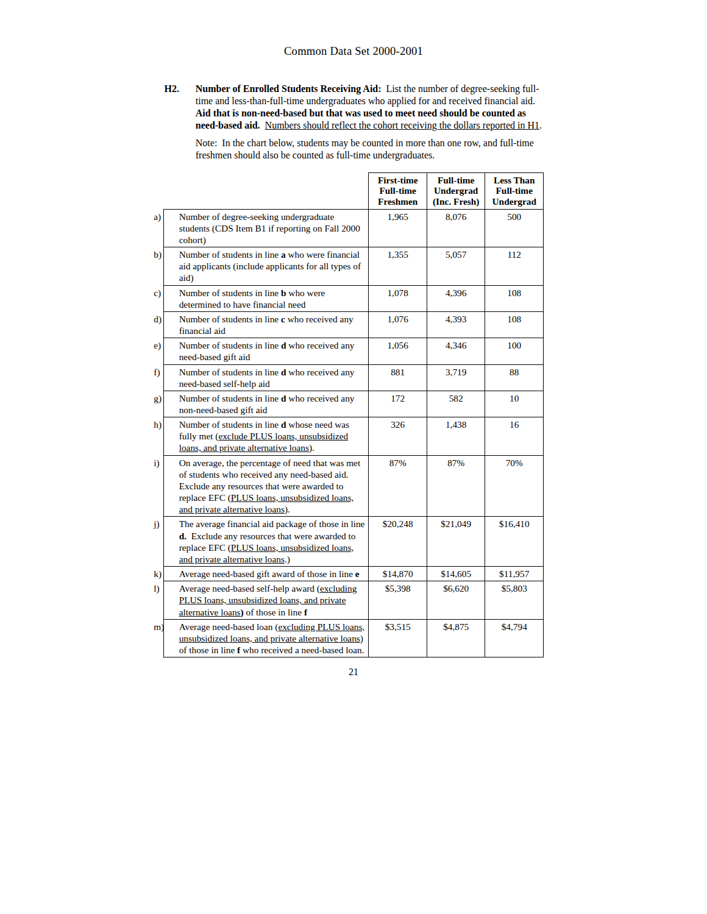Common Data Set 2000-2001
H2.
Number of Enrolled Students Receiving Aid: List the number of degree-seeking full-time and less-than-full-time undergraduates who applied for and received financial aid. Aid that is non-need-based but that was used to meet need should be counted as need-based aid. Numbers should reflect the cohort receiving the dollars reported in H1.
Note: In the chart below, students may be counted in more than one row, and full-time freshmen should also be counted as full-time undergraduates.
| | First-time Full-time Freshmen | Full-time Undergrad (Inc. Fresh) | Less Than Full-time Undergrad |
| --- | --- | --- | --- |
| a) Number of degree-seeking undergraduate students (CDS Item B1 if reporting on Fall 2000 cohort) | 1,965 | 8,076 | 500 |
| b) Number of students in line a who were financial aid applicants (include applicants for all types of aid) | 1,355 | 5,057 | 112 |
| c) Number of students in line b who were determined to have financial need | 1,078 | 4,396 | 108 |
| d) Number of students in line c who received any financial aid | 1,076 | 4,393 | 108 |
| e) Number of students in line d who received any need-based gift aid | 1,056 | 4,346 | 100 |
| f) Number of students in line d who received any need-based self-help aid | 881 | 3,719 | 88 |
| g) Number of students in line d who received any non-need-based gift aid | 172 | 582 | 10 |
| h) Number of students in line d whose need was fully met ( exclude PLUS loans, unsubsidized loans, and private alternative loans ). | 326 | 1,438 | 16 |
| i) On average, the percentage of need that was met of students who received any need-based aid. Exclude any resources that were awarded to replace EFC ( PLUS loans, unsubsidized loans, and private alternative loans ). | 87% | 87% | 70% |
| j) The average financial aid package of those in line d. Exclude any resources that were awarded to replace EFC ( PLUS loans, unsubsidized loans, and private alternative loans .) | $20,248 | $21,049 | $16,410 |
| k) Average need-based gift award of those in line e | $14,870 | $14,605 | $11,957 |
| l) Average need-based self-help award ( excluding PLUS loans, unsubsidized loans, and private alternative loans ) of those in line f | $5,398 | $6,620 | $5,803 |
| m) Average need-based loan ( excluding PLUS loans, unsubsidized loans, and private alternative loans ) of those in line f who received a need-based loan. | $3,515 | $4,875 | $4,794 |
21